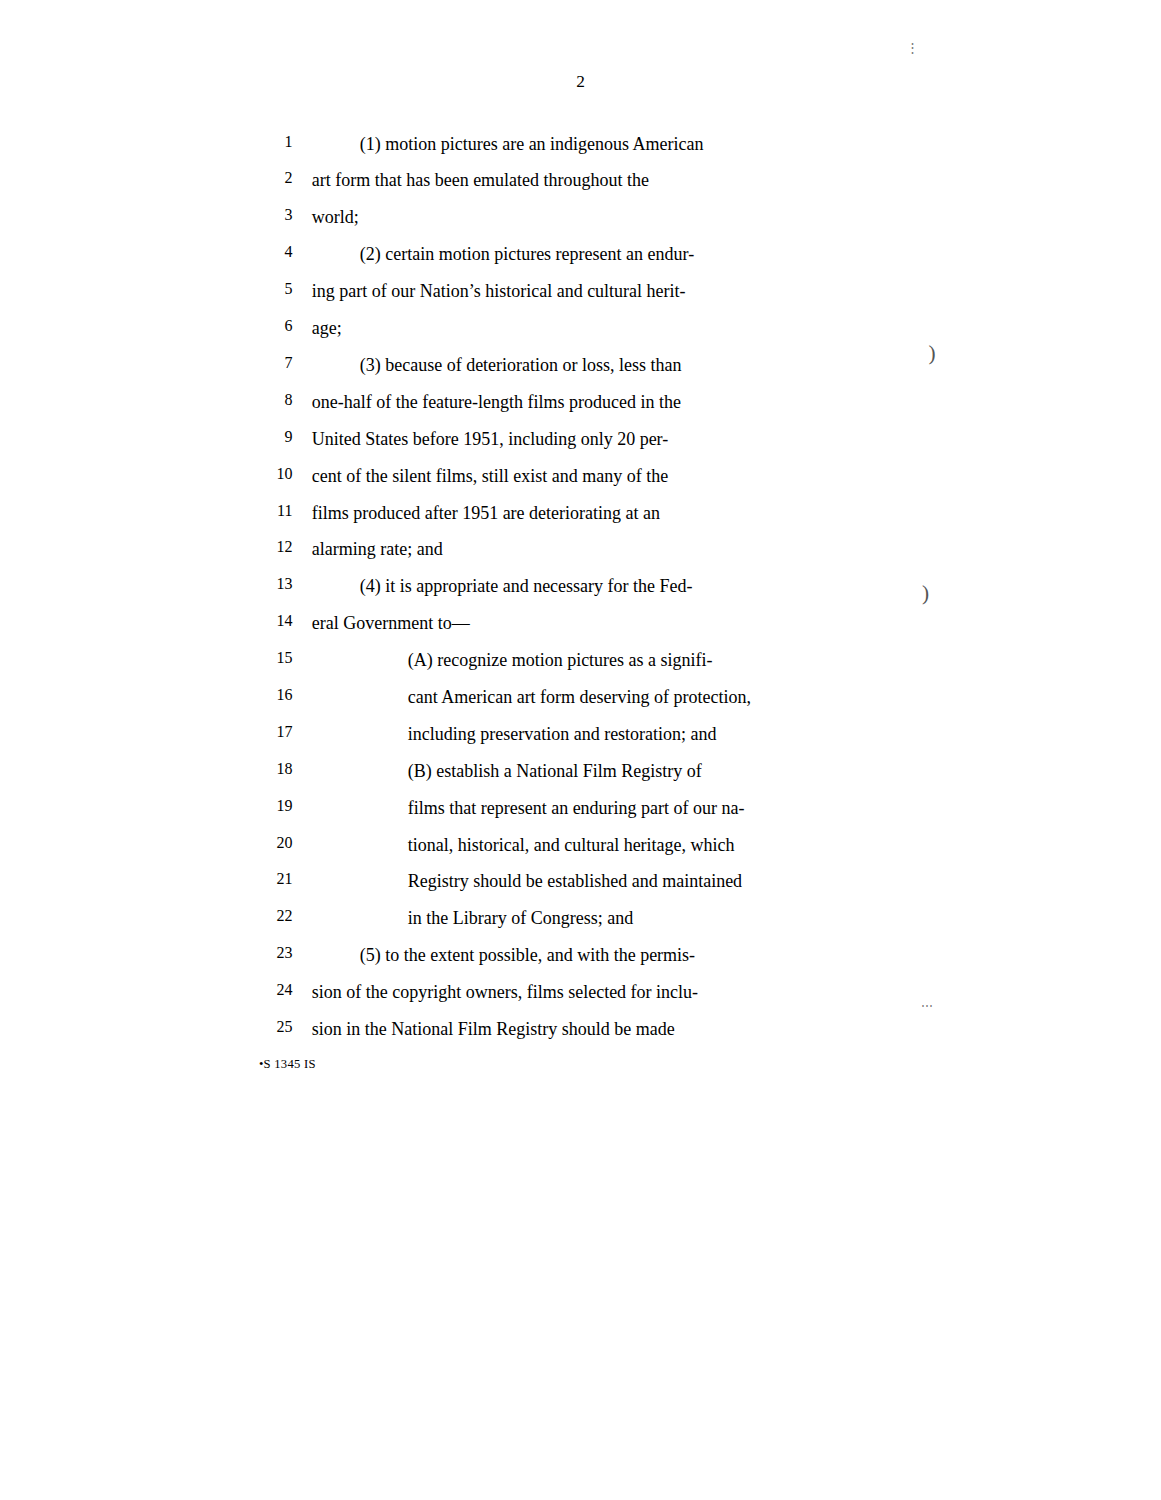⋮
2
(1) motion pictures are an indigenous American
art form that has been emulated throughout the
world;
(2) certain motion pictures represent an endur-
ing part of our Nation’s historical and cultural herit-
age;
(3) because of deterioration or loss, less than
one-half of the feature-length films produced in the
United States before 1951, including only 20 per-
cent of the silent films, still exist and many of the
films produced after 1951 are deteriorating at an
alarming rate; and
(4) it is appropriate and necessary for the Fed-
eral Government to—
(A) recognize motion pictures as a signifi-
cant American art form deserving of protection,
including preservation and restoration; and
(B) establish a National Film Registry of
films that represent an enduring part of our na-
tional, historical, and cultural heritage, which
Registry should be established and maintained
in the Library of Congress; and
(5) to the extent possible, and with the permis-
sion of the copyright owners, films selected for inclu-
sion in the National Film Registry should be made
)
)
⋯
•S 1345 IS